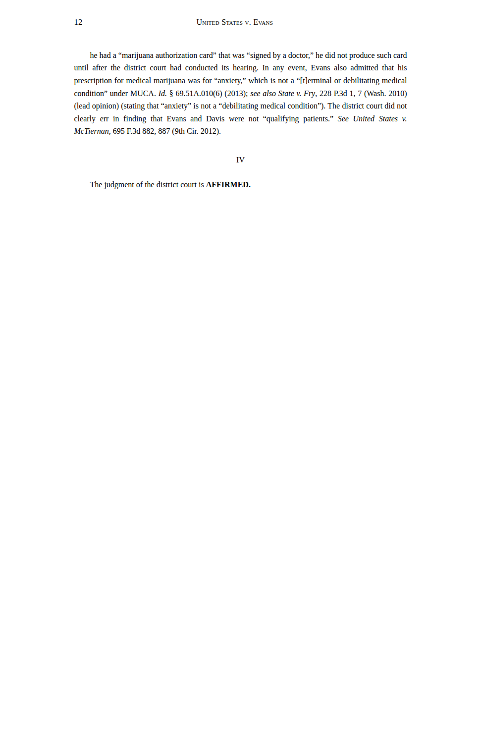12 United States v. Evans
he had a “marijuana authorization card” that was “signed by a doctor,” he did not produce such card until after the district court had conducted its hearing. In any event, Evans also admitted that his prescription for medical marijuana was for “anxiety,” which is not a “[t]erminal or debilitating medical condition” under MUCA. Id. § 69.51A.010(6) (2013); see also State v. Fry, 228 P.3d 1, 7 (Wash. 2010) (lead opinion) (stating that “anxiety” is not a “debilitating medical condition”). The district court did not clearly err in finding that Evans and Davis were not “qualifying patients.” See United States v. McTiernan, 695 F.3d 882, 887 (9th Cir. 2012).
IV
The judgment of the district court is AFFIRMED.